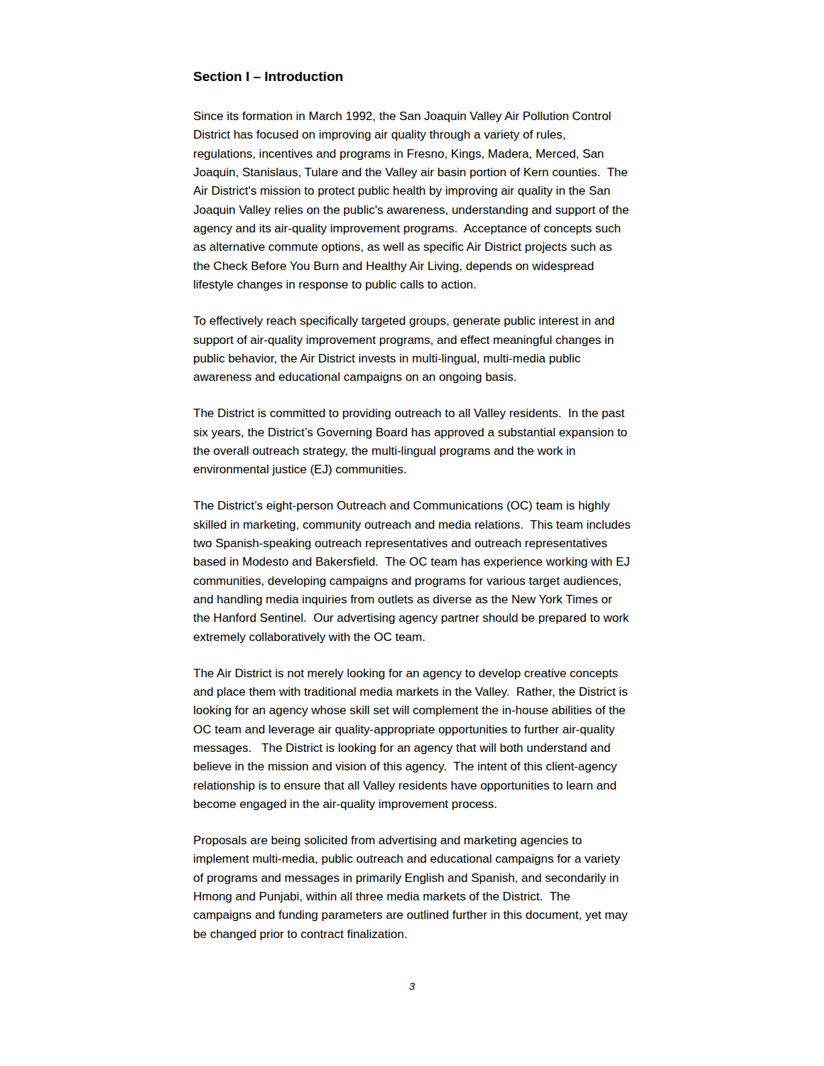Section I – Introduction
Since its formation in March 1992, the San Joaquin Valley Air Pollution Control District has focused on improving air quality through a variety of rules, regulations, incentives and programs in Fresno, Kings, Madera, Merced, San Joaquin, Stanislaus, Tulare and the Valley air basin portion of Kern counties. The Air District's mission to protect public health by improving air quality in the San Joaquin Valley relies on the public's awareness, understanding and support of the agency and its air-quality improvement programs. Acceptance of concepts such as alternative commute options, as well as specific Air District projects such as the Check Before You Burn and Healthy Air Living, depends on widespread lifestyle changes in response to public calls to action.
To effectively reach specifically targeted groups, generate public interest in and support of air-quality improvement programs, and effect meaningful changes in public behavior, the Air District invests in multi-lingual, multi-media public awareness and educational campaigns on an ongoing basis.
The District is committed to providing outreach to all Valley residents. In the past six years, the District’s Governing Board has approved a substantial expansion to the overall outreach strategy, the multi-lingual programs and the work in environmental justice (EJ) communities.
The District’s eight-person Outreach and Communications (OC) team is highly skilled in marketing, community outreach and media relations. This team includes two Spanish-speaking outreach representatives and outreach representatives based in Modesto and Bakersfield. The OC team has experience working with EJ communities, developing campaigns and programs for various target audiences, and handling media inquiries from outlets as diverse as the New York Times or the Hanford Sentinel. Our advertising agency partner should be prepared to work extremely collaboratively with the OC team.
The Air District is not merely looking for an agency to develop creative concepts and place them with traditional media markets in the Valley. Rather, the District is looking for an agency whose skill set will complement the in-house abilities of the OC team and leverage air quality-appropriate opportunities to further air-quality messages. The District is looking for an agency that will both understand and believe in the mission and vision of this agency. The intent of this client-agency relationship is to ensure that all Valley residents have opportunities to learn and become engaged in the air-quality improvement process.
Proposals are being solicited from advertising and marketing agencies to implement multi-media, public outreach and educational campaigns for a variety of programs and messages in primarily English and Spanish, and secondarily in Hmong and Punjabi, within all three media markets of the District. The campaigns and funding parameters are outlined further in this document, yet may be changed prior to contract finalization.
3